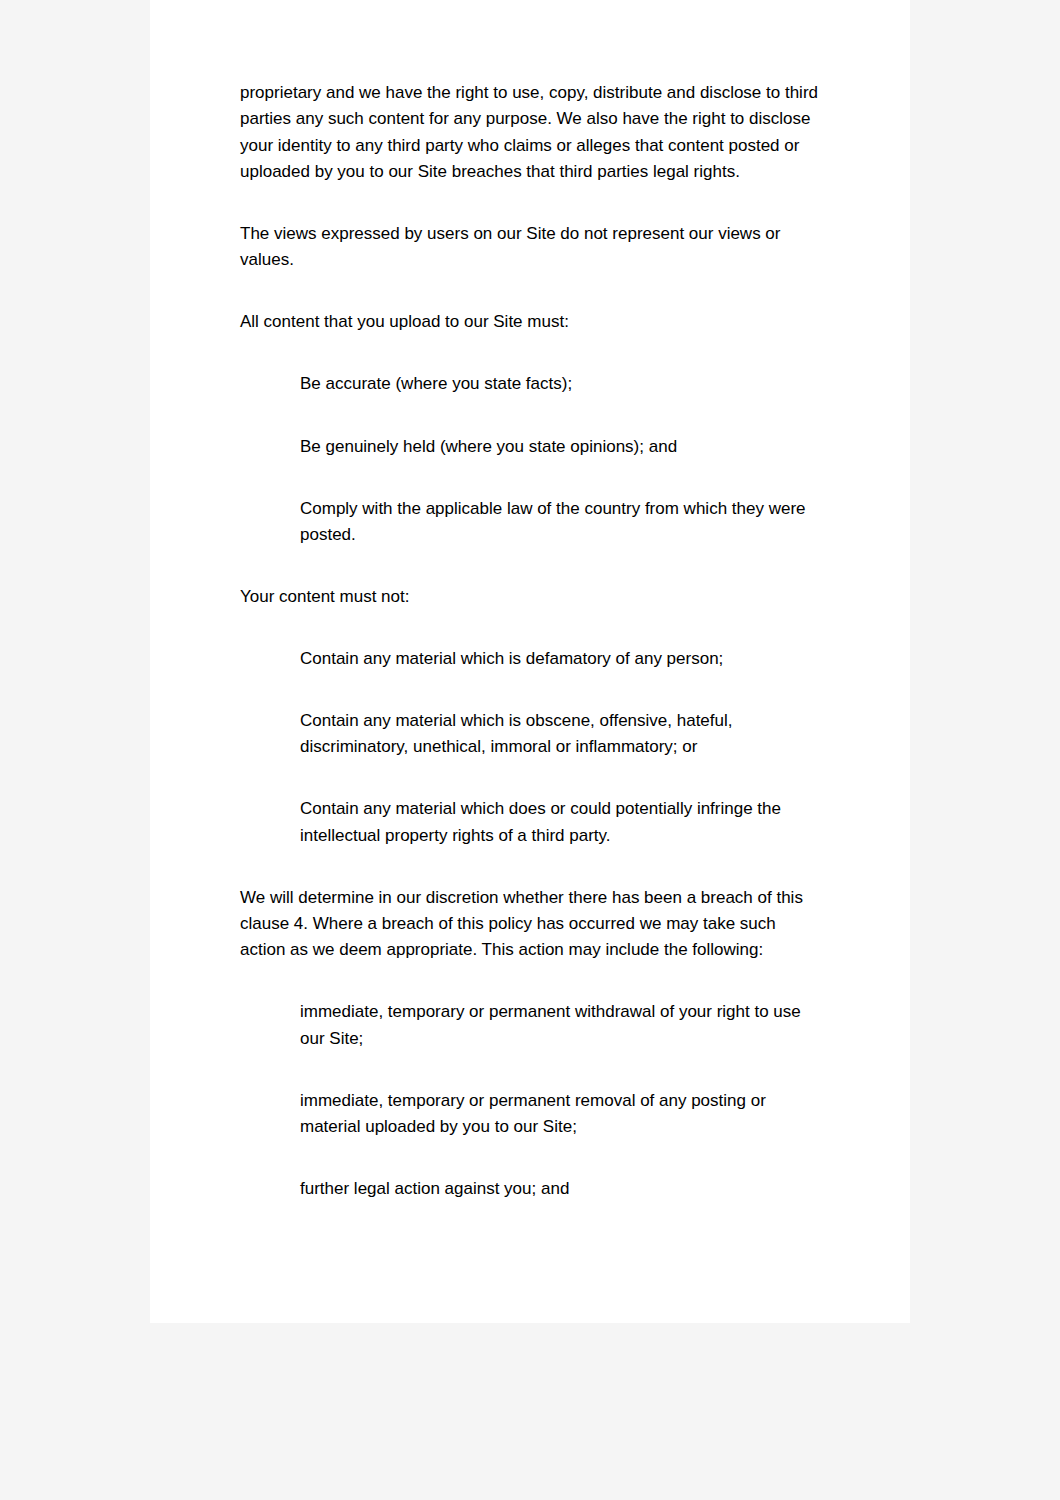proprietary and we have the right to use, copy, distribute and disclose to third parties any such content for any purpose. We also have the right to disclose your identity to any third party who claims or alleges that content posted or uploaded by you to our Site breaches that third parties legal rights.
The views expressed by users on our Site do not represent our views or values.
All content that you upload to our Site must:
Be accurate (where you state facts);
Be genuinely held (where you state opinions); and
Comply with the applicable law of the country from which they were posted.
Your content must not:
Contain any material which is defamatory of any person;
Contain any material which is obscene, offensive, hateful, discriminatory, unethical, immoral or inflammatory; or
Contain any material which does or could potentially infringe the intellectual property rights of a third party.
We will determine in our discretion whether there has been a breach of this clause 4. Where a breach of this policy has occurred we may take such action as we deem appropriate. This action may include the following:
immediate, temporary or permanent withdrawal of your right to use our Site;
immediate, temporary or permanent removal of any posting or material uploaded by you to our Site;
further legal action against you; and